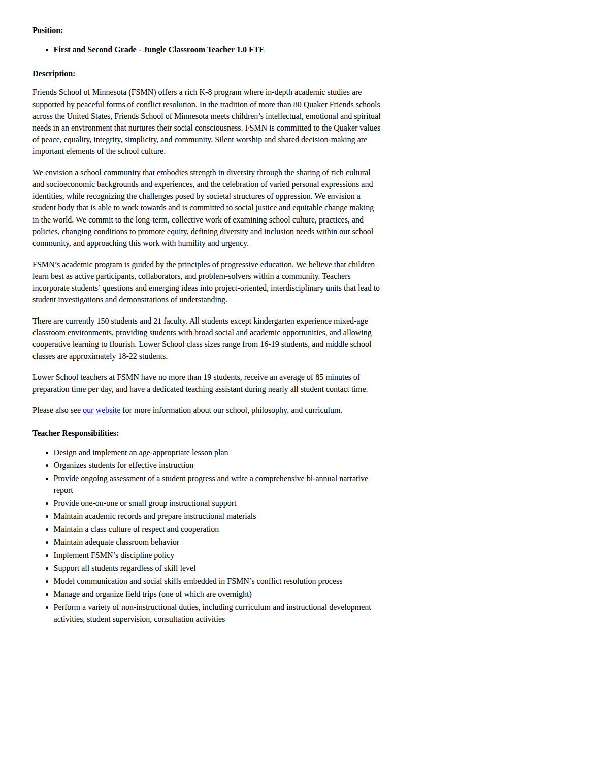Position:
First and Second Grade - Jungle Classroom Teacher 1.0 FTE
Description:
Friends School of Minnesota (FSMN) offers a rich K-8 program where in-depth academic studies are supported by peaceful forms of conflict resolution. In the tradition of more than 80 Quaker Friends schools across the United States, Friends School of Minnesota meets children’s intellectual, emotional and spiritual needs in an environment that nurtures their social consciousness. FSMN is committed to the Quaker values of peace, equality, integrity, simplicity, and community. Silent worship and shared decision-making are important elements of the school culture.
We envision a school community that embodies strength in diversity through the sharing of rich cultural and socioeconomic backgrounds and experiences, and the celebration of varied personal expressions and identities, while recognizing the challenges posed by societal structures of oppression. We envision a student body that is able to work towards and is committed to social justice and equitable change making in the world. We commit to the long-term, collective work of examining school culture, practices, and policies, changing conditions to promote equity, defining diversity and inclusion needs within our school community, and approaching this work with humility and urgency.
FSMN’s academic program is guided by the principles of progressive education. We believe that children learn best as active participants, collaborators, and problem-solvers within a community. Teachers incorporate students’ questions and emerging ideas into project-oriented, interdisciplinary units that lead to student investigations and demonstrations of understanding.
There are currently 150 students and 21 faculty. All students except kindergarten experience mixed-age classroom environments, providing students with broad social and academic opportunities, and allowing cooperative learning to flourish. Lower School class sizes range from 16-19 students, and middle school classes are approximately 18-22 students.
Lower School teachers at FSMN have no more than 19 students, receive an average of 85 minutes of preparation time per day, and have a dedicated teaching assistant during nearly all student contact time.
Please also see our website for more information about our school, philosophy, and curriculum.
Teacher Responsibilities:
Design and implement an age-appropriate lesson plan
Organizes students for effective instruction
Provide ongoing assessment of a student progress and write a comprehensive bi-annual narrative report
Provide one-on-one or small group instructional support
Maintain academic records and prepare instructional materials
Maintain a class culture of respect and cooperation
Maintain adequate classroom behavior
Implement FSMN’s discipline policy
Support all students regardless of skill level
Model communication and social skills embedded in FSMN’s conflict resolution process
Manage and organize field trips (one of which are overnight)
Perform a variety of non-instructional duties, including curriculum and instructional development activities, student supervision, consultation activities